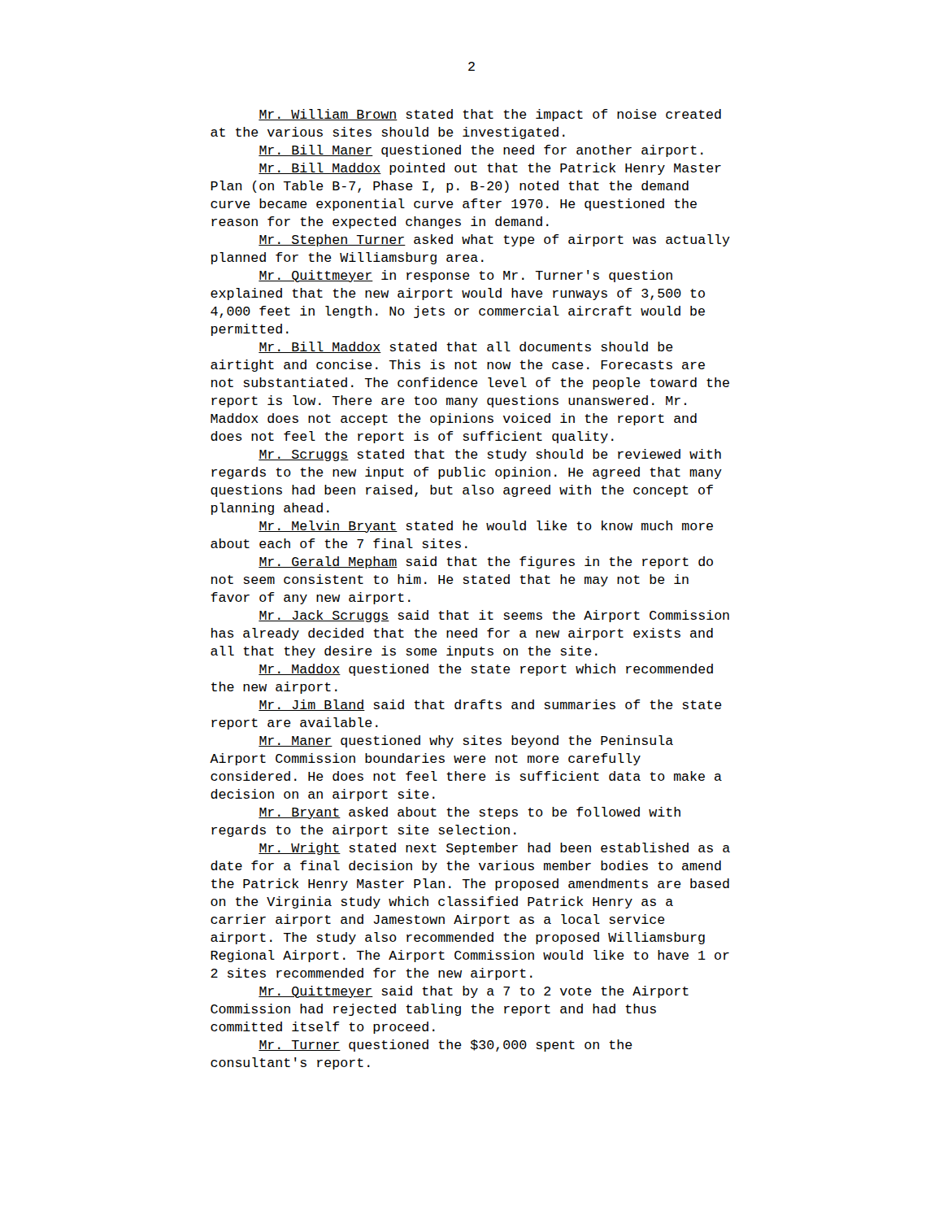2
Mr. William Brown stated that the impact of noise created at the various sites should be investigated.
Mr. Bill Maner questioned the need for another airport.
Mr. Bill Maddox pointed out that the Patrick Henry Master Plan (on Table B-7, Phase I, p. B-20) noted that the demand curve became exponential curve after 1970. He questioned the reason for the expected changes in demand.
Mr. Stephen Turner asked what type of airport was actually planned for the Williamsburg area.
Mr. Quittmeyer in response to Mr. Turner's question explained that the new airport would have runways of 3,500 to 4,000 feet in length. No jets or commercial aircraft would be permitted.
Mr. Bill Maddox stated that all documents should be airtight and concise. This is not now the case. Forecasts are not substantiated. The confidence level of the people toward the report is low. There are too many questions unanswered. Mr. Maddox does not accept the opinions voiced in the report and does not feel the report is of sufficient quality.
Mr. Scruggs stated that the study should be reviewed with regards to the new input of public opinion. He agreed that many questions had been raised, but also agreed with the concept of planning ahead.
Mr. Melvin Bryant stated he would like to know much more about each of the 7 final sites.
Mr. Gerald Mepham said that the figures in the report do not seem consistent to him. He stated that he may not be in favor of any new airport.
Mr. Jack Scruggs said that it seems the Airport Commission has already decided that the need for a new airport exists and all that they desire is some inputs on the site.
Mr. Maddox questioned the state report which recommended the new airport.
Mr. Jim Bland said that drafts and summaries of the state report are available.
Mr. Maner questioned why sites beyond the Peninsula Airport Commission boundaries were not more carefully considered. He does not feel there is sufficient data to make a decision on an airport site.
Mr. Bryant asked about the steps to be followed with regards to the airport site selection.
Mr. Wright stated next September had been established as a date for a final decision by the various member bodies to amend the Patrick Henry Master Plan. The proposed amendments are based on the Virginia study which classified Patrick Henry as a carrier airport and Jamestown Airport as a local service airport. The study also recommended the proposed Williamsburg Regional Airport. The Airport Commission would like to have 1 or 2 sites recommended for the new airport.
Mr. Quittmeyer said that by a 7 to 2 vote the Airport Commission had rejected tabling the report and had thus committed itself to proceed.
Mr. Turner questioned the $30,000 spent on the consultant's report.